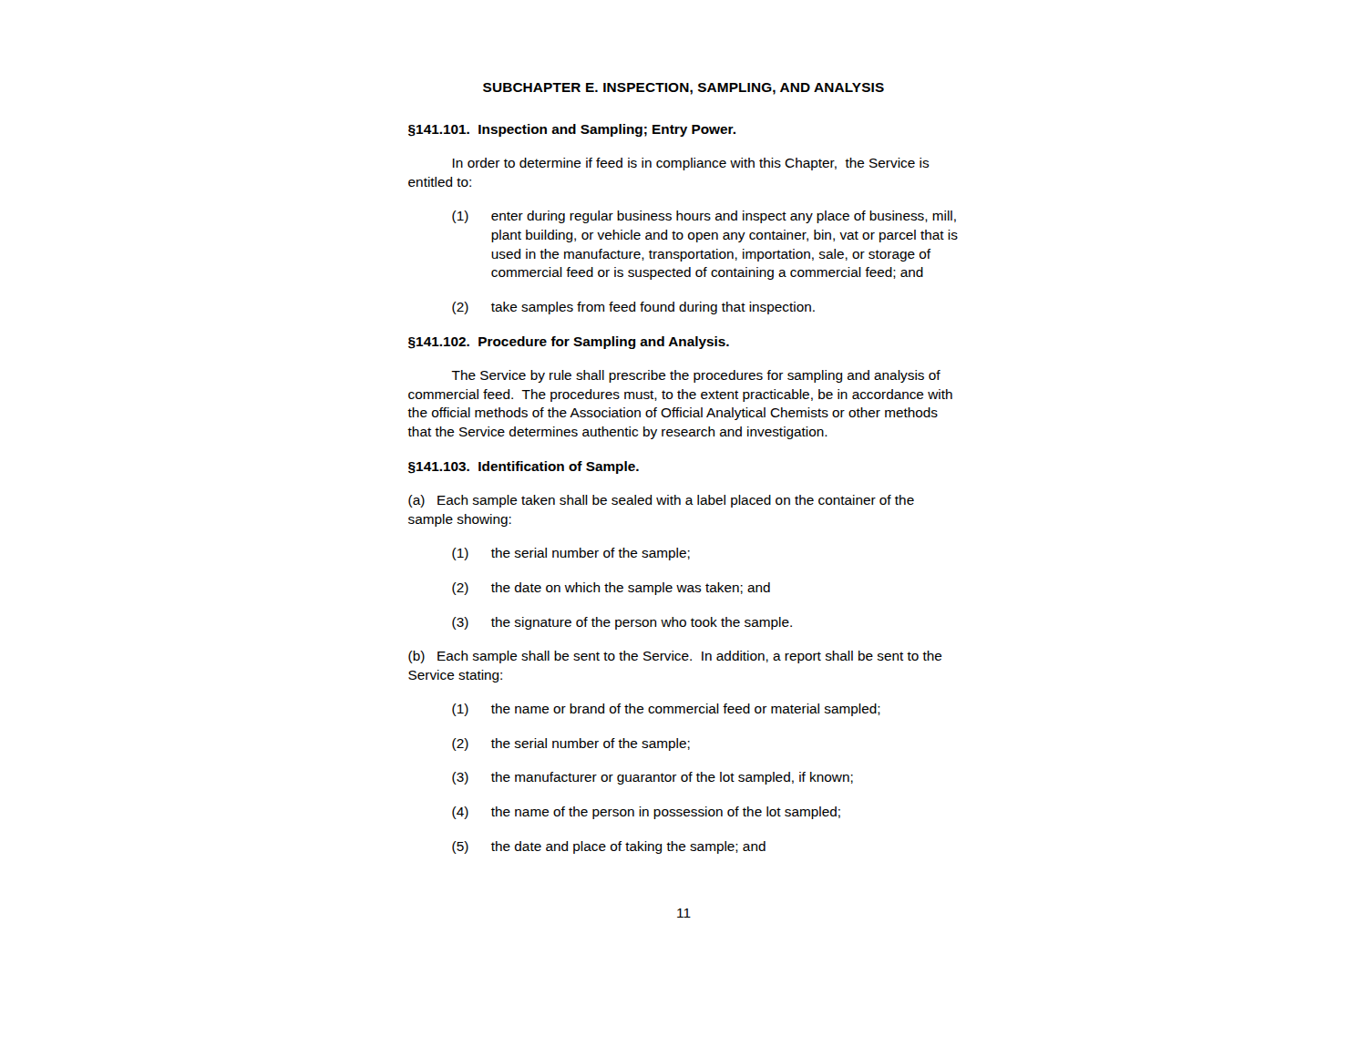SUBCHAPTER E. INSPECTION, SAMPLING, AND ANALYSIS
§141.101. Inspection and Sampling; Entry Power.
In order to determine if feed is in compliance with this Chapter, the Service is entitled to:
(1) enter during regular business hours and inspect any place of business, mill, plant building, or vehicle and to open any container, bin, vat or parcel that is used in the manufacture, transportation, importation, sale, or storage of commercial feed or is suspected of containing a commercial feed; and
(2) take samples from feed found during that inspection.
§141.102. Procedure for Sampling and Analysis.
The Service by rule shall prescribe the procedures for sampling and analysis of commercial feed. The procedures must, to the extent practicable, be in accordance with the official methods of the Association of Official Analytical Chemists or other methods that the Service determines authentic by research and investigation.
§141.103. Identification of Sample.
(a) Each sample taken shall be sealed with a label placed on the container of the sample showing:
(1) the serial number of the sample;
(2) the date on which the sample was taken; and
(3) the signature of the person who took the sample.
(b) Each sample shall be sent to the Service. In addition, a report shall be sent to the Service stating:
(1) the name or brand of the commercial feed or material sampled;
(2) the serial number of the sample;
(3) the manufacturer or guarantor of the lot sampled, if known;
(4) the name of the person in possession of the lot sampled;
(5) the date and place of taking the sample; and
11